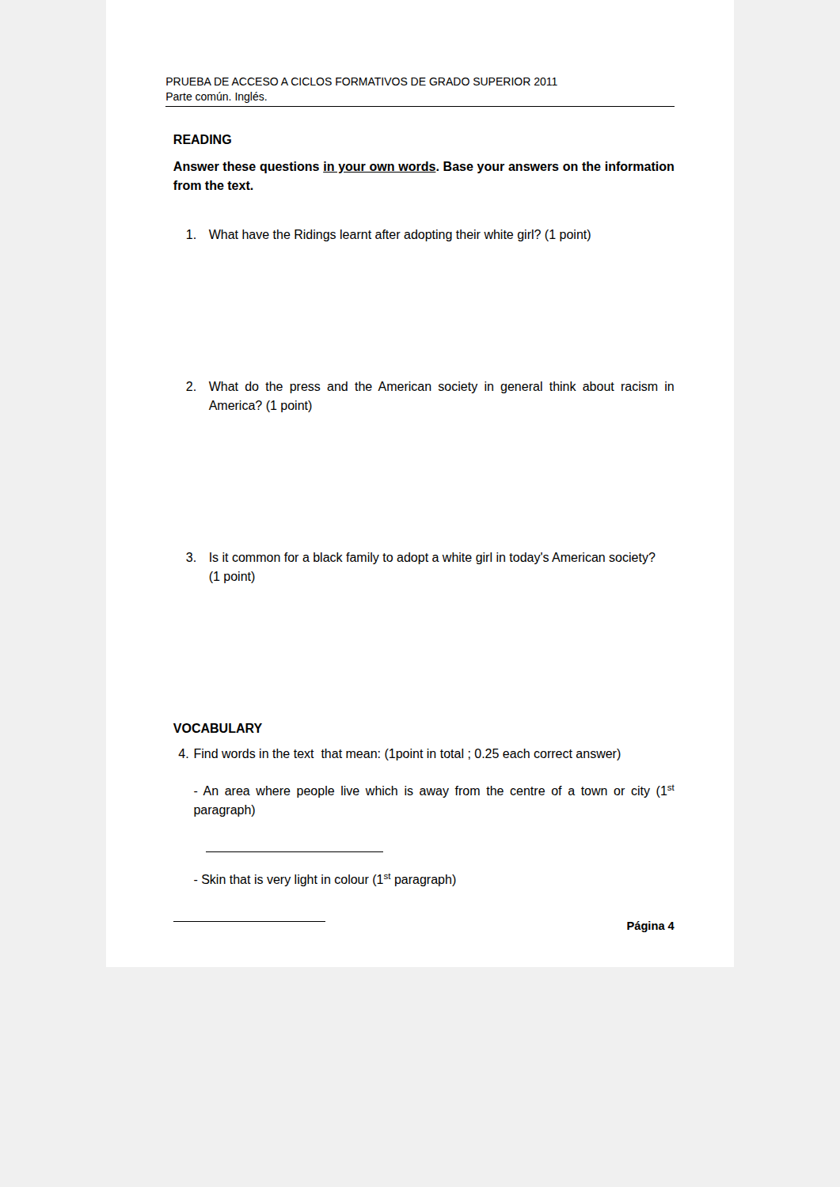PRUEBA DE ACCESO A CICLOS FORMATIVOS DE GRADO SUPERIOR 2011 Parte común. Inglés.
READING
Answer these questions in your own words. Base your answers on the information from the text.
1. What have the Ridings learnt after adopting their white girl? (1 point)
2. What do the press and the American society in general think about racism in America? (1 point)
3. Is it common for a black family to adopt a white girl in today's American society?
(1 point)
VOCABULARY
4. Find words in the text that mean: (1point in total ; 0.25 each correct answer)
- An area where people live which is away from the centre of a town or city (1st paragraph)
- Skin that is very light in colour (1st paragraph)
Página 4